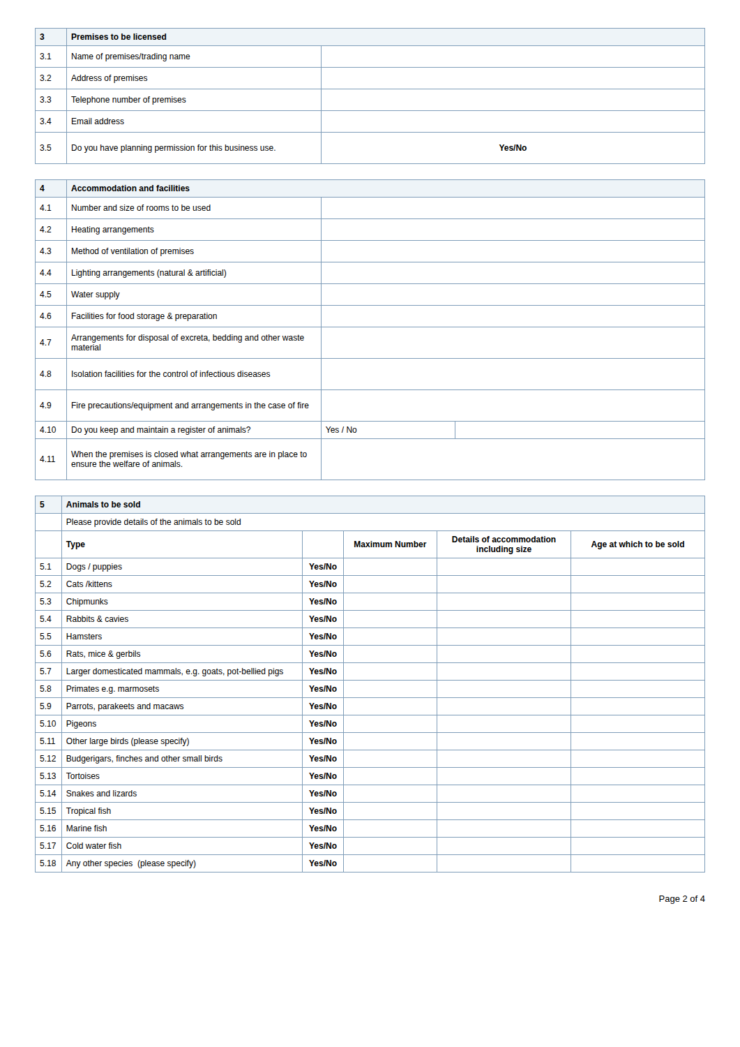| 3 | Premises to be licensed |
| 3.1 | Name of premises/trading name | |
| 3.2 | Address of premises | |
| 3.3 | Telephone number of premises | |
| 3.4 | Email address | |
| 3.5 | Do you have planning permission for this business use. | Yes/No |
| 4 | Accommodation and facilities |
| 4.1 | Number and size of rooms to be used | |
| 4.2 | Heating arrangements | |
| 4.3 | Method of ventilation of premises | |
| 4.4 | Lighting arrangements (natural & artificial) | |
| 4.5 | Water supply | |
| 4.6 | Facilities for food storage & preparation | |
| 4.7 | Arrangements for disposal of excreta, bedding and other waste material | |
| 4.8 | Isolation facilities for the control of infectious diseases | |
| 4.9 | Fire precautions/equipment and arrangements in the case of fire | |
| 4.10 | Do you keep and maintain a register of animals? | Yes / No | |
| 4.11 | When the premises is closed what arrangements are in place to ensure the welfare of animals. | |
| 5 | Animals to be sold |
| | Please provide details of the animals to be sold |
| | Type | | Maximum Number | Details of accommodation including size | Age at which to be sold |
| 5.1 | Dogs / puppies | Yes/No | | | |
| 5.2 | Cats /kittens | Yes/No | | | |
| 5.3 | Chipmunks | Yes/No | | | |
| 5.4 | Rabbits & cavies | Yes/No | | | |
| 5.5 | Hamsters | Yes/No | | | |
| 5.6 | Rats, mice & gerbils | Yes/No | | | |
| 5.7 | Larger domesticated mammals, e.g. goats, pot-bellied pigs | Yes/No | | | |
| 5.8 | Primates e.g. marmosets | Yes/No | | | |
| 5.9 | Parrots, parakeets and macaws | Yes/No | | | |
| 5.10 | Pigeons | Yes/No | | | |
| 5.11 | Other large birds (please specify) | Yes/No | | | |
| 5.12 | Budgerigars, finches and other small birds | Yes/No | | | |
| 5.13 | Tortoises | Yes/No | | | |
| 5.14 | Snakes and lizards | Yes/No | | | |
| 5.15 | Tropical fish | Yes/No | | | |
| 5.16 | Marine fish | Yes/No | | | |
| 5.17 | Cold water fish | Yes/No | | | |
| 5.18 | Any other species (please specify) | Yes/No | | | |
Page 2 of 4